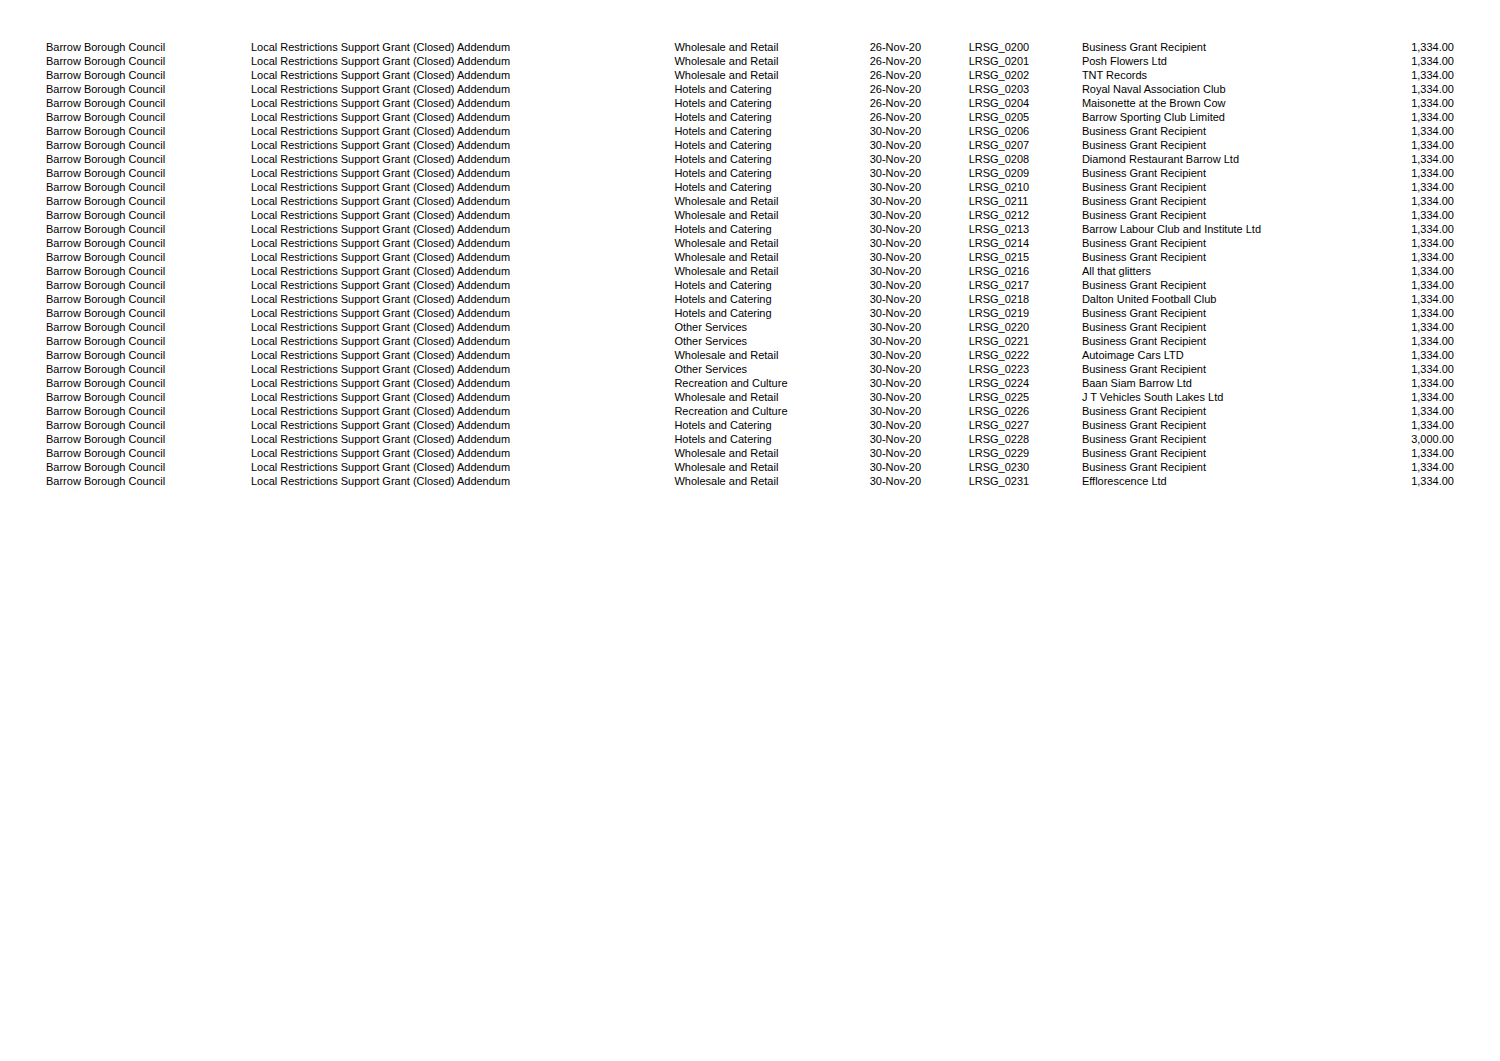| Barrow Borough Council | Local Restrictions Support Grant (Closed) Addendum | Wholesale and Retail | 26-Nov-20 | LRSG_0200 | Business Grant Recipient | 1,334.00 |
| Barrow Borough Council | Local Restrictions Support Grant (Closed) Addendum | Wholesale and Retail | 26-Nov-20 | LRSG_0201 | Posh Flowers Ltd | 1,334.00 |
| Barrow Borough Council | Local Restrictions Support Grant (Closed) Addendum | Wholesale and Retail | 26-Nov-20 | LRSG_0202 | TNT Records | 1,334.00 |
| Barrow Borough Council | Local Restrictions Support Grant (Closed) Addendum | Hotels and Catering | 26-Nov-20 | LRSG_0203 | Royal Naval Association Club | 1,334.00 |
| Barrow Borough Council | Local Restrictions Support Grant (Closed) Addendum | Hotels and Catering | 26-Nov-20 | LRSG_0204 | Maisonette at the Brown Cow | 1,334.00 |
| Barrow Borough Council | Local Restrictions Support Grant (Closed) Addendum | Hotels and Catering | 26-Nov-20 | LRSG_0205 | Barrow Sporting Club Limited | 1,334.00 |
| Barrow Borough Council | Local Restrictions Support Grant (Closed) Addendum | Hotels and Catering | 30-Nov-20 | LRSG_0206 | Business Grant Recipient | 1,334.00 |
| Barrow Borough Council | Local Restrictions Support Grant (Closed) Addendum | Hotels and Catering | 30-Nov-20 | LRSG_0207 | Business Grant Recipient | 1,334.00 |
| Barrow Borough Council | Local Restrictions Support Grant (Closed) Addendum | Hotels and Catering | 30-Nov-20 | LRSG_0208 | Diamond Restaurant Barrow Ltd | 1,334.00 |
| Barrow Borough Council | Local Restrictions Support Grant (Closed) Addendum | Hotels and Catering | 30-Nov-20 | LRSG_0209 | Business Grant Recipient | 1,334.00 |
| Barrow Borough Council | Local Restrictions Support Grant (Closed) Addendum | Hotels and Catering | 30-Nov-20 | LRSG_0210 | Business Grant Recipient | 1,334.00 |
| Barrow Borough Council | Local Restrictions Support Grant (Closed) Addendum | Wholesale and Retail | 30-Nov-20 | LRSG_0211 | Business Grant Recipient | 1,334.00 |
| Barrow Borough Council | Local Restrictions Support Grant (Closed) Addendum | Wholesale and Retail | 30-Nov-20 | LRSG_0212 | Business Grant Recipient | 1,334.00 |
| Barrow Borough Council | Local Restrictions Support Grant (Closed) Addendum | Hotels and Catering | 30-Nov-20 | LRSG_0213 | Barrow Labour Club and Institute Ltd | 1,334.00 |
| Barrow Borough Council | Local Restrictions Support Grant (Closed) Addendum | Wholesale and Retail | 30-Nov-20 | LRSG_0214 | Business Grant Recipient | 1,334.00 |
| Barrow Borough Council | Local Restrictions Support Grant (Closed) Addendum | Wholesale and Retail | 30-Nov-20 | LRSG_0215 | Business Grant Recipient | 1,334.00 |
| Barrow Borough Council | Local Restrictions Support Grant (Closed) Addendum | Wholesale and Retail | 30-Nov-20 | LRSG_0216 | All that glitters | 1,334.00 |
| Barrow Borough Council | Local Restrictions Support Grant (Closed) Addendum | Hotels and Catering | 30-Nov-20 | LRSG_0217 | Business Grant Recipient | 1,334.00 |
| Barrow Borough Council | Local Restrictions Support Grant (Closed) Addendum | Hotels and Catering | 30-Nov-20 | LRSG_0218 | Dalton United Football Club | 1,334.00 |
| Barrow Borough Council | Local Restrictions Support Grant (Closed) Addendum | Hotels and Catering | 30-Nov-20 | LRSG_0219 | Business Grant Recipient | 1,334.00 |
| Barrow Borough Council | Local Restrictions Support Grant (Closed) Addendum | Other Services | 30-Nov-20 | LRSG_0220 | Business Grant Recipient | 1,334.00 |
| Barrow Borough Council | Local Restrictions Support Grant (Closed) Addendum | Other Services | 30-Nov-20 | LRSG_0221 | Business Grant Recipient | 1,334.00 |
| Barrow Borough Council | Local Restrictions Support Grant (Closed) Addendum | Wholesale and Retail | 30-Nov-20 | LRSG_0222 | Autoimage Cars LTD | 1,334.00 |
| Barrow Borough Council | Local Restrictions Support Grant (Closed) Addendum | Other Services | 30-Nov-20 | LRSG_0223 | Business Grant Recipient | 1,334.00 |
| Barrow Borough Council | Local Restrictions Support Grant (Closed) Addendum | Recreation and Culture | 30-Nov-20 | LRSG_0224 | Baan Siam Barrow Ltd | 1,334.00 |
| Barrow Borough Council | Local Restrictions Support Grant (Closed) Addendum | Wholesale and Retail | 30-Nov-20 | LRSG_0225 | J T Vehicles South Lakes Ltd | 1,334.00 |
| Barrow Borough Council | Local Restrictions Support Grant (Closed) Addendum | Recreation and Culture | 30-Nov-20 | LRSG_0226 | Business Grant Recipient | 1,334.00 |
| Barrow Borough Council | Local Restrictions Support Grant (Closed) Addendum | Hotels and Catering | 30-Nov-20 | LRSG_0227 | Business Grant Recipient | 1,334.00 |
| Barrow Borough Council | Local Restrictions Support Grant (Closed) Addendum | Hotels and Catering | 30-Nov-20 | LRSG_0228 | Business Grant Recipient | 3,000.00 |
| Barrow Borough Council | Local Restrictions Support Grant (Closed) Addendum | Wholesale and Retail | 30-Nov-20 | LRSG_0229 | Business Grant Recipient | 1,334.00 |
| Barrow Borough Council | Local Restrictions Support Grant (Closed) Addendum | Wholesale and Retail | 30-Nov-20 | LRSG_0230 | Business Grant Recipient | 1,334.00 |
| Barrow Borough Council | Local Restrictions Support Grant (Closed) Addendum | Wholesale and Retail | 30-Nov-20 | LRSG_0231 | Efflorescence Ltd | 1,334.00 |